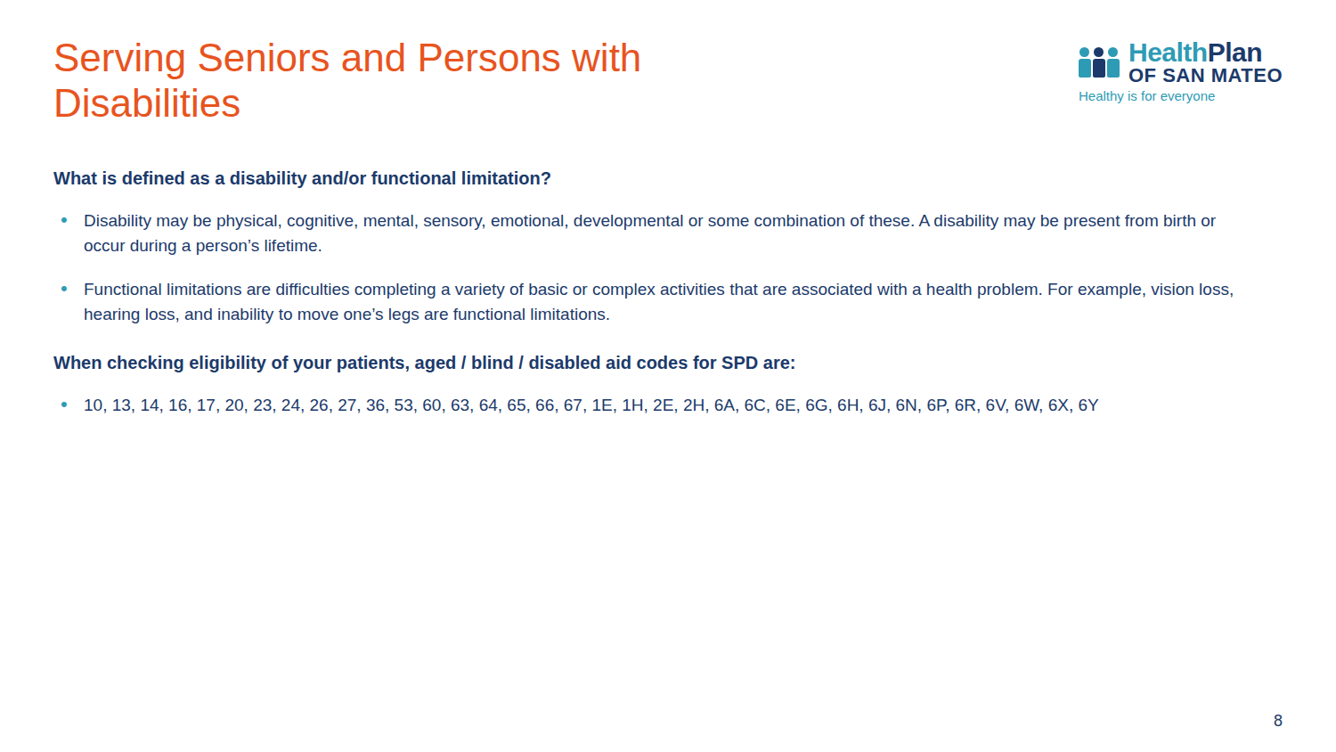Serving Seniors and Persons with Disabilities
Health Plan OF SAN MATEO
Healthy is for everyone
What is defined as a disability and/or functional limitation?
Disability may be physical, cognitive, mental, sensory, emotional, developmental or some combination of these. A disability may be present from birth or occur during a person’s lifetime.
Functional limitations are difficulties completing a variety of basic or complex activities that are associated with a health problem. For example, vision loss, hearing loss, and inability to move one’s legs are functional limitations.
When checking eligibility of your patients, aged / blind / disabled aid codes for SPD are:
10, 13, 14, 16, 17, 20, 23, 24, 26, 27, 36, 53, 60, 63, 64, 65, 66, 67, 1E, 1H, 2E, 2H, 6A, 6C, 6E, 6G, 6H, 6J, 6N, 6P, 6R, 6V, 6W, 6X, 6Y
8